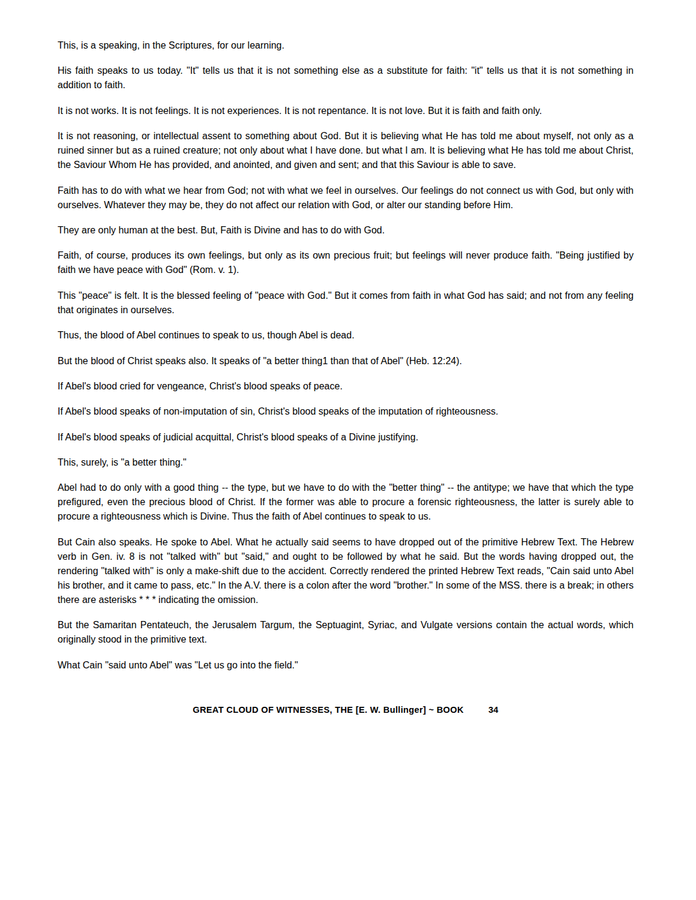This, is a speaking, in the Scriptures, for our learning.
His faith speaks to us today. "It" tells us that it is not something else as a substitute for faith: "it" tells us that it is not something in addition to faith.
It is not works. It is not feelings. It is not experiences. It is not repentance. It is not love. But it is faith and faith only.
It is not reasoning, or intellectual assent to something about God. But it is believing what He has told me about myself, not only as a ruined sinner but as a ruined creature; not only about what I have done. but what I am. It is believing what He has told me about Christ, the Saviour Whom He has provided, and anointed, and given and sent; and that this Saviour is able to save.
Faith has to do with what we hear from God; not with what we feel in ourselves. Our feelings do not connect us with God, but only with ourselves. Whatever they may be, they do not affect our relation with God, or alter our standing before Him.
They are only human at the best. But, Faith is Divine and has to do with God.
Faith, of course, produces its own feelings, but only as its own precious fruit; but feelings will never produce faith. "Being justified by faith we have peace with God" (Rom. v. 1).
This "peace" is felt. It is the blessed feeling of "peace with God." But it comes from faith in what God has said; and not from any feeling that originates in ourselves.
Thus, the blood of Abel continues to speak to us, though Abel is dead.
But the blood of Christ speaks also. It speaks of "a better thing1 than that of Abel" (Heb. 12:24).
If Abel's blood cried for vengeance, Christ's blood speaks of peace.
If Abel's blood speaks of non-imputation of sin, Christ's blood speaks of the imputation of righteousness.
If Abel's blood speaks of judicial acquittal, Christ's blood speaks of a Divine justifying.
This, surely, is "a better thing."
Abel had to do only with a good thing -- the type, but we have to do with the "better thing" -- the antitype; we have that which the type prefigured, even the precious blood of Christ. If the former was able to procure a forensic righteousness, the latter is surely able to procure a righteousness which is Divine. Thus the faith of Abel continues to speak to us.
But Cain also speaks. He spoke to Abel. What he actually said seems to have dropped out of the primitive Hebrew Text. The Hebrew verb in Gen. iv. 8 is not "talked with" but "said," and ought to be followed by what he said. But the words having dropped out, the rendering "talked with" is only a make-shift due to the accident. Correctly rendered the printed Hebrew Text reads, "Cain said unto Abel his brother, and it came to pass, etc." In the A.V. there is a colon after the word "brother." In some of the MSS. there is a break; in others there are asterisks * * * indicating the omission.
But the Samaritan Pentateuch, the Jerusalem Targum, the Septuagint, Syriac, and Vulgate versions contain the actual words, which originally stood in the primitive text.
What Cain "said unto Abel" was "Let us go into the field."
GREAT CLOUD OF WITNESSES, THE [E. W. Bullinger] ~ BOOK 34